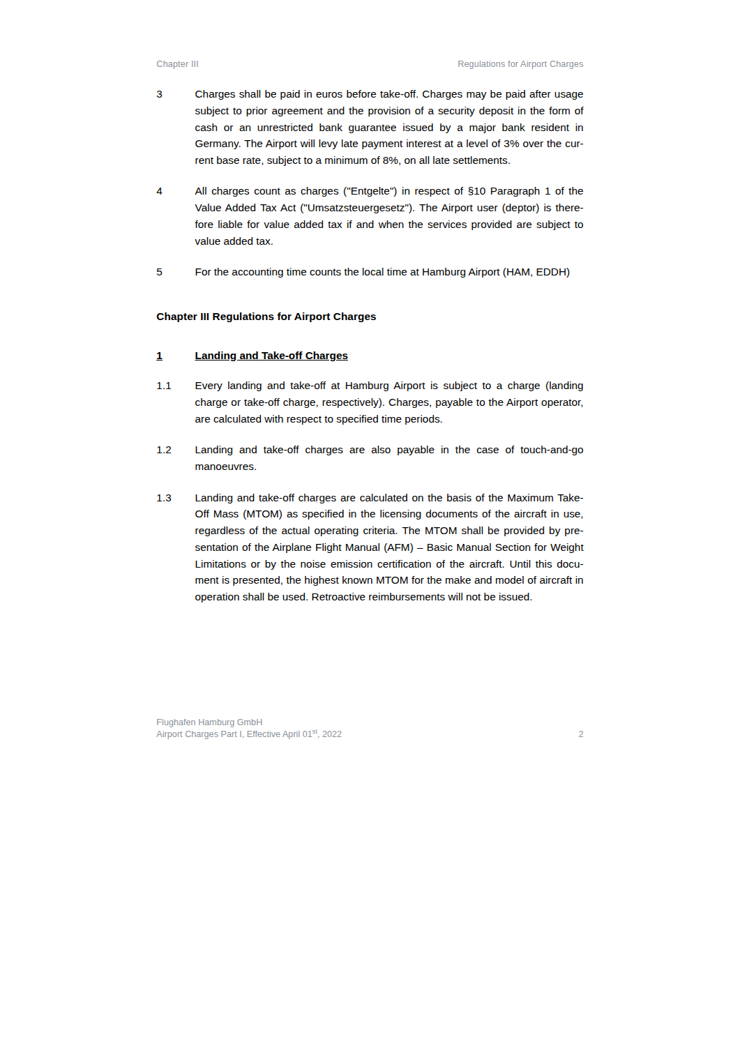Chapter III
Regulations for Airport Charges
3 Charges shall be paid in euros before take-off. Charges may be paid after usage subject to prior agreement and the provision of a security deposit in the form of cash or an unrestricted bank guarantee issued by a major bank resident in Germany. The Airport will levy late payment interest at a level of 3% over the current base rate, subject to a minimum of 8%, on all late settlements.
4 All charges count as charges ("Entgelte") in respect of §10 Paragraph 1 of the Value Added Tax Act ("Umsatzsteuergesetz"). The Airport user (deptor) is therefore liable for value added tax if and when the services provided are subject to value added tax.
5 For the accounting time counts the local time at Hamburg Airport (HAM, EDDH)
Chapter III Regulations for Airport Charges
1 Landing and Take-off Charges
1.1 Every landing and take-off at Hamburg Airport is subject to a charge (landing charge or take-off charge, respectively). Charges, payable to the Airport operator, are calculated with respect to specified time periods.
1.2 Landing and take-off charges are also payable in the case of touch-and-go manoeuvres.
1.3 Landing and take-off charges are calculated on the basis of the Maximum Take-Off Mass (MTOM) as specified in the licensing documents of the aircraft in use, regardless of the actual operating criteria. The MTOM shall be provided by presentation of the Airplane Flight Manual (AFM) – Basic Manual Section for Weight Limitations or by the noise emission certification of the aircraft. Until this document is presented, the highest known MTOM for the make and model of aircraft in operation shall be used. Retroactive reimbursements will not be issued.
Flughafen Hamburg GmbH
Airport Charges Part I, Effective April 01st, 2022
2